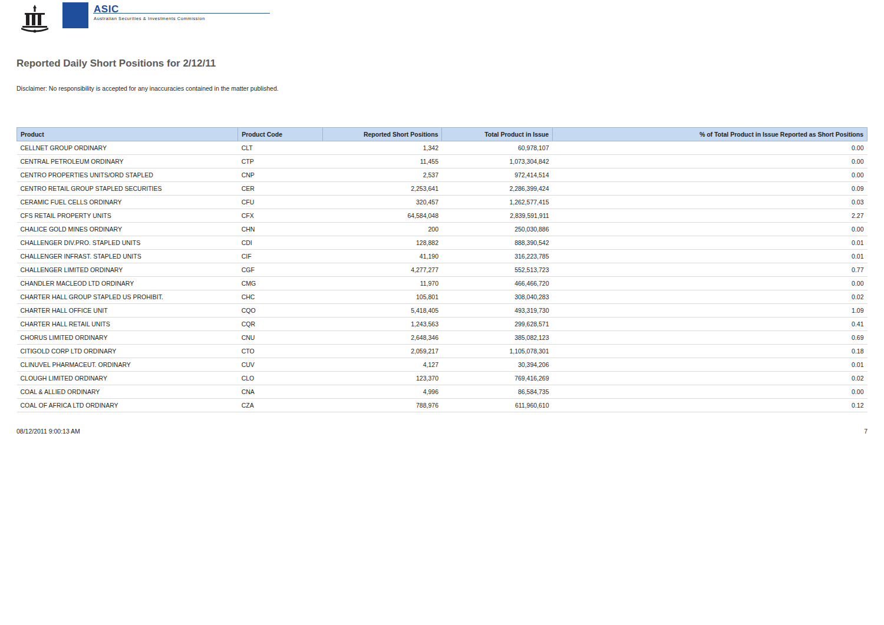ASIC
Australian Securities & Investments Commission
Reported Daily Short Positions for 2/12/11
Disclaimer: No responsibility is accepted for any inaccuracies contained in the matter published.
| Product | Product Code | Reported Short Positions | Total Product in Issue | % of Total Product in Issue Reported as Short Positions |
| --- | --- | --- | --- | --- |
| CELLNET GROUP ORDINARY | CLT | 1,342 | 60,978,107 | 0.00 |
| CENTRAL PETROLEUM ORDINARY | CTP | 11,455 | 1,073,304,842 | 0.00 |
| CENTRO PROPERTIES UNITS/ORD STAPLED | CNP | 2,537 | 972,414,514 | 0.00 |
| CENTRO RETAIL GROUP STAPLED SECURITIES | CER | 2,253,641 | 2,286,399,424 | 0.09 |
| CERAMIC FUEL CELLS ORDINARY | CFU | 320,457 | 1,262,577,415 | 0.03 |
| CFS RETAIL PROPERTY UNITS | CFX | 64,584,048 | 2,839,591,911 | 2.27 |
| CHALICE GOLD MINES ORDINARY | CHN | 200 | 250,030,886 | 0.00 |
| CHALLENGER DIV.PRO. STAPLED UNITS | CDI | 128,882 | 888,390,542 | 0.01 |
| CHALLENGER INFRAST. STAPLED UNITS | CIF | 41,190 | 316,223,785 | 0.01 |
| CHALLENGER LIMITED ORDINARY | CGF | 4,277,277 | 552,513,723 | 0.77 |
| CHANDLER MACLEOD LTD ORDINARY | CMG | 11,970 | 466,466,720 | 0.00 |
| CHARTER HALL GROUP STAPLED US PROHIBIT. | CHC | 105,801 | 308,040,283 | 0.02 |
| CHARTER HALL OFFICE UNIT | CQO | 5,418,405 | 493,319,730 | 1.09 |
| CHARTER HALL RETAIL UNITS | CQR | 1,243,563 | 299,628,571 | 0.41 |
| CHORUS LIMITED ORDINARY | CNU | 2,648,346 | 385,082,123 | 0.69 |
| CITIGOLD CORP LTD ORDINARY | CTO | 2,059,217 | 1,105,078,301 | 0.18 |
| CLINUVEL PHARMACEUT. ORDINARY | CUV | 4,127 | 30,394,206 | 0.01 |
| CLOUGH LIMITED ORDINARY | CLO | 123,370 | 769,416,269 | 0.02 |
| COAL & ALLIED ORDINARY | CNA | 4,996 | 86,584,735 | 0.00 |
| COAL OF AFRICA LTD ORDINARY | CZA | 788,976 | 611,960,610 | 0.12 |
08/12/2011 9:00:13 AM 7